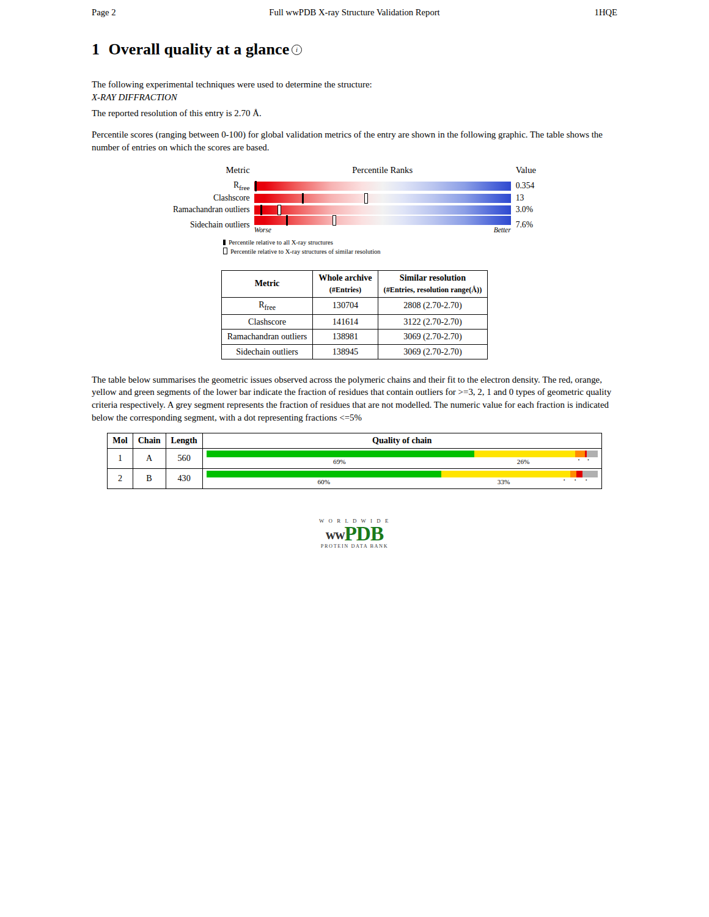Page 2
Full wwPDB X-ray Structure Validation Report
1HQE
1 Overall quality at a glancei
The following experimental techniques were used to determine the structure:
X-RAY DIFFRACTION
The reported resolution of this entry is 2.70 Å.
Percentile scores (ranging between 0-100) for global validation metrics of the entry are shown in the following graphic. The table shows the number of entries on which the scores are based.
| Metric | Percentile Ranks | Value |
| R free | | 0.354 |
| Clashscore | | 13 |
| Ramachandran outliers | | 3.0% |
| Sidechain outliers | Worse Better | 7.6% |
Percentile relative to all X-ray structures
Percentile relative to X-ray structures of similar resolution
| Metric | Whole archive (#Entries) | Similar resolution (#Entries, resolution range(Å)) |
| --- | --- | --- |
| R free | 130704 | 2808 (2.70-2.70) |
| Clashscore | 141614 | 3122 (2.70-2.70) |
| Ramachandran outliers | 138981 | 3069 (2.70-2.70) |
| Sidechain outliers | 138945 | 3069 (2.70-2.70) |
The table below summarises the geometric issues observed across the polymeric chains and their fit to the electron density. The red, orange, yellow and green segments of the lower bar indicate the fraction of residues that contain outliers for >=3, 2, 1 and 0 types of geometric quality criteria respectively. A grey segment represents the fraction of residues that are not modelled. The numeric value for each fraction is indicated below the corresponding segment, with a dot representing fractions <=5%
| Mol | Chain | Length | Quality of chain |
| --- | --- | --- | --- |
| 1 | A | 560 | 69% 26% · · |
| 2 | B | 430 | 60% 33% · · · |
W O R L D W I D E
ww PDB
PROTEIN DATA BANK